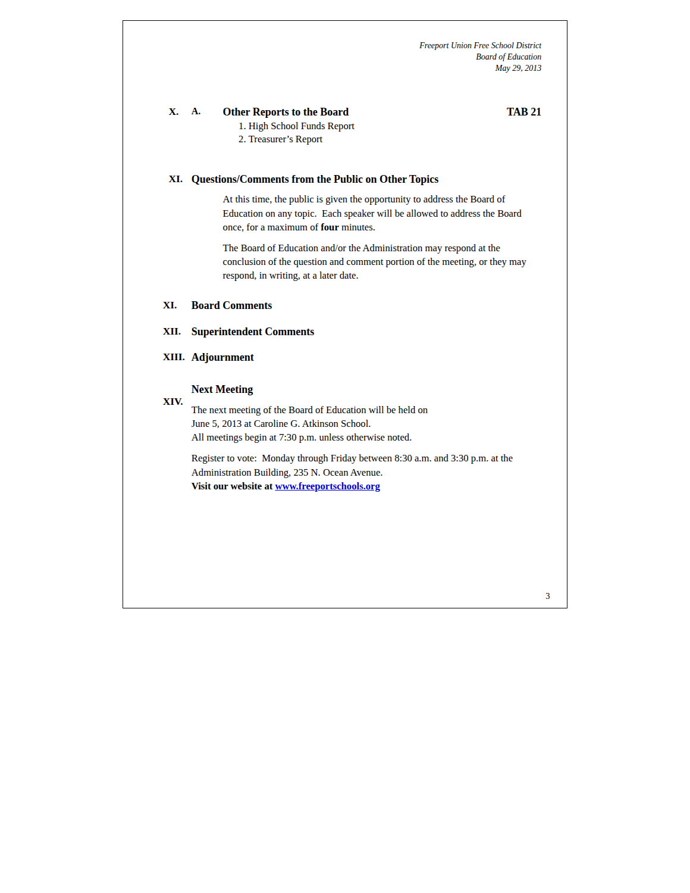Freeport Union Free School District
Board of Education
May 29, 2013
X.
A.
Other Reports to the Board
High School Funds Report
Treasurer’s Report
TAB 21
XI.
Questions/Comments from the Public on Other Topics
At this time, the public is given the opportunity to address the Board of Education on any topic. Each speaker will be allowed to address the Board once, for a maximum of four minutes.
The Board of Education and/or the Administration may respond at the conclusion of the question and comment portion of the meeting, or they may respond, in writing, at a later date.
XI.
Board Comments
XII.
Superintendent Comments
XIII.
Adjournment
XIV.
Next Meeting
The next meeting of the Board of Education will be held on
June 5, 2013 at Caroline G. Atkinson School.
All meetings begin at 7:30 p.m. unless otherwise noted.
Register to vote: Monday through Friday between 8:30 a.m. and 3:30 p.m. at the Administration Building, 235 N. Ocean Avenue.
Visit our website at www.freeportschools.org
3